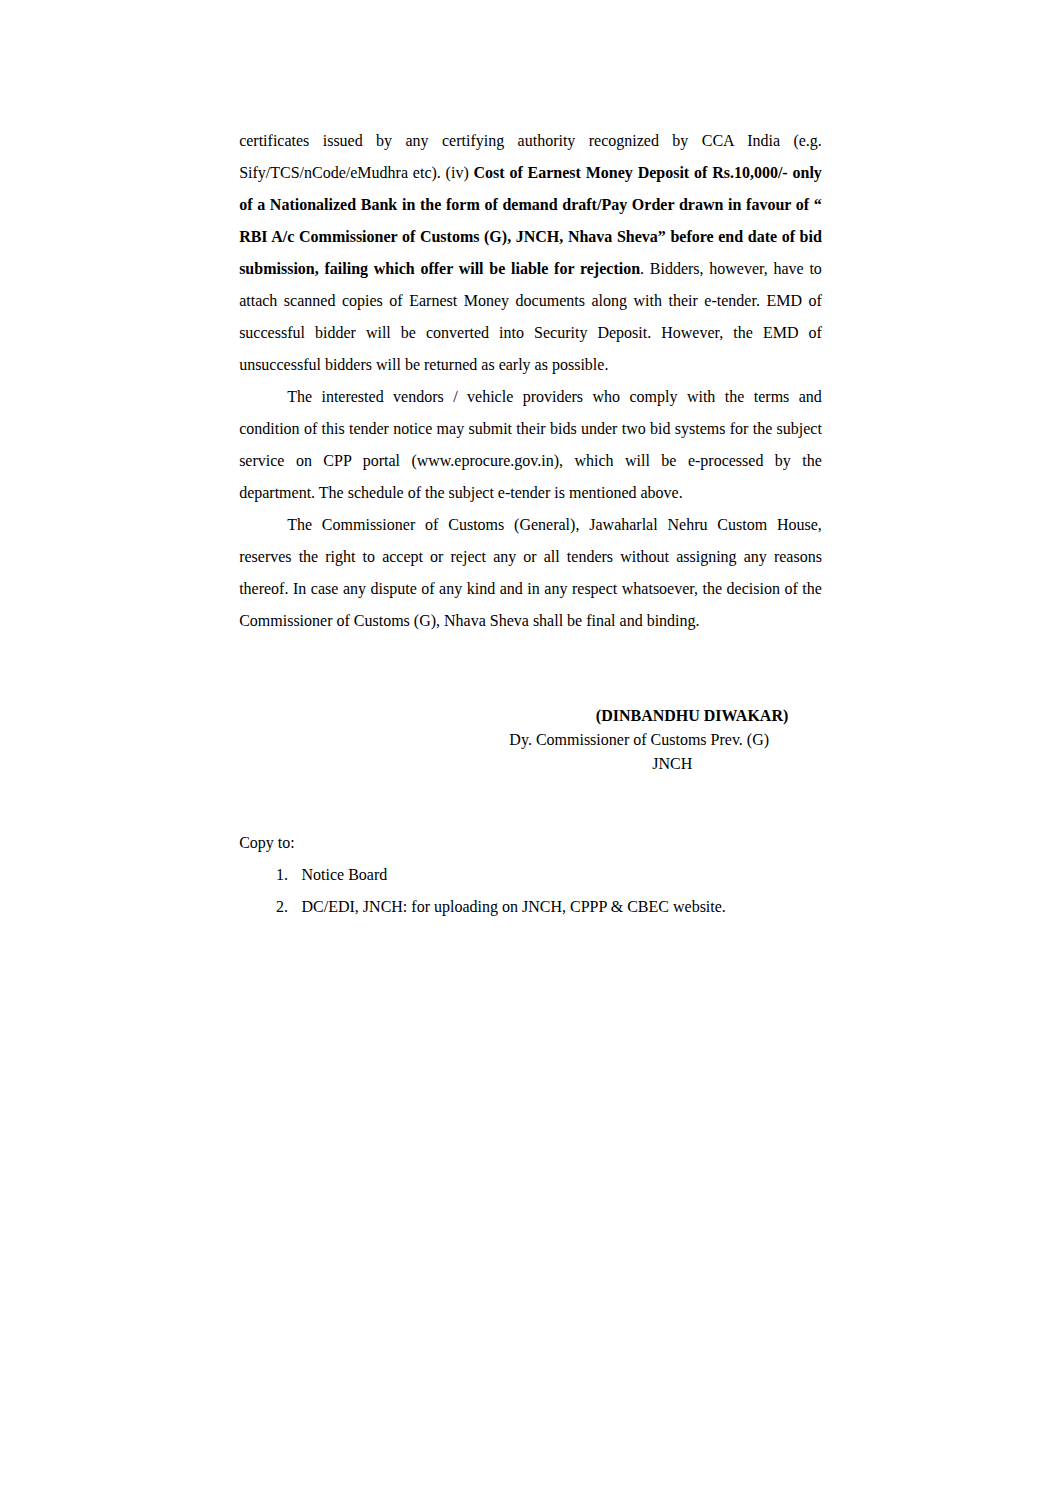certificates issued by any certifying authority recognized by CCA India (e.g. Sify/TCS/nCode/eMudhra etc). (iv) Cost of Earnest Money Deposit of Rs.10,000/- only of a Nationalized Bank in the form of demand draft/Pay Order drawn in favour of “ RBI A/c Commissioner of Customs (G), JNCH, Nhava Sheva” before end date of bid submission, failing which offer will be liable for rejection. Bidders, however, have to attach scanned copies of Earnest Money documents along with their e-tender. EMD of successful bidder will be converted into Security Deposit. However, the EMD of unsuccessful bidders will be returned as early as possible.
The interested vendors / vehicle providers who comply with the terms and condition of this tender notice may submit their bids under two bid systems for the subject service on CPP portal (www.eprocure.gov.in), which will be e-processed by the department. The schedule of the subject e-tender is mentioned above.
The Commissioner of Customs (General), Jawaharlal Nehru Custom House, reserves the right to accept or reject any or all tenders without assigning any reasons thereof. In case any dispute of any kind and in any respect whatsoever, the decision of the Commissioner of Customs (G), Nhava Sheva shall be final and binding.
(DINBANDHU DIWAKAR)
Dy. Commissioner of Customs Prev. (G)
JNCH
Copy to:
Notice Board
DC/EDI, JNCH: for uploading on JNCH, CPPP & CBEC website.